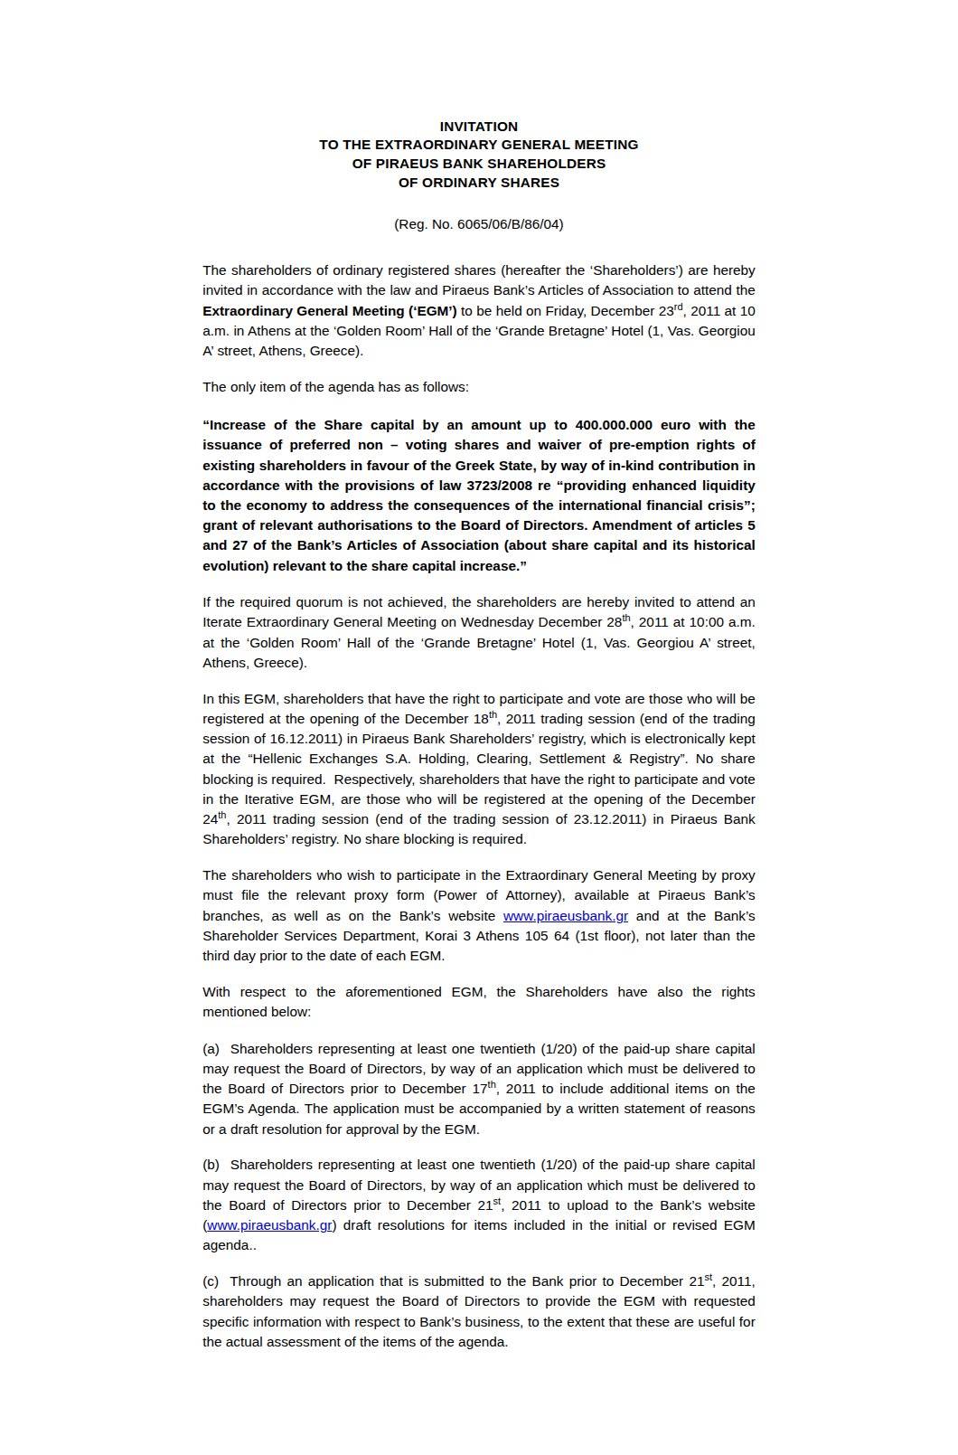INVITATION
TO THE EXTRAORDINARY GENERAL MEETING
OF PIRAEUS BANK SHAREHOLDERS
OF ORDINARY SHARES
(Reg. No. 6065/06/B/86/04)
The shareholders of ordinary registered shares (hereafter the ‘Shareholders’) are hereby invited in accordance with the law and Piraeus Bank’s Articles of Association to attend the Extraordinary General Meeting (‘EGM’) to be held on Friday, December 23rd, 2011 at 10 a.m. in Athens at the ‘Golden Room’ Hall of the ‘Grande Bretagne’ Hotel (1, Vas. Georgiou A’ street, Athens, Greece).
The only item of the agenda has as follows:
“Increase of the Share capital by an amount up to 400.000.000 euro with the issuance of preferred non – voting shares and waiver of pre-emption rights of existing shareholders in favour of the Greek State, by way of in-kind contribution in accordance with the provisions of law 3723/2008 re “providing enhanced liquidity to the economy to address the consequences of the international financial crisis”; grant of relevant authorisations to the Board of Directors. Amendment of articles 5 and 27 of the Bank’s Articles of Association (about share capital and its historical evolution) relevant to the share capital increase.”
If the required quorum is not achieved, the shareholders are hereby invited to attend an Iterate Extraordinary General Meeting on Wednesday December 28th, 2011 at 10:00 a.m. at the ‘Golden Room’ Hall of the ‘Grande Bretagne’ Hotel (1, Vas. Georgiou A’ street, Athens, Greece).
In this EGM, shareholders that have the right to participate and vote are those who will be registered at the opening of the December 18th, 2011 trading session (end of the trading session of 16.12.2011) in Piraeus Bank Shareholders’ registry, which is electronically kept at the “Hellenic Exchanges S.A. Holding, Clearing, Settlement & Registry”. No share blocking is required. Respectively, shareholders that have the right to participate and vote in the Iterative EGM, are those who will be registered at the opening of the December 24th, 2011 trading session (end of the trading session of 23.12.2011) in Piraeus Bank Shareholders’ registry. No share blocking is required.
The shareholders who wish to participate in the Extraordinary General Meeting by proxy must file the relevant proxy form (Power of Attorney), available at Piraeus Bank’s branches, as well as on the Bank’s website www.piraeusbank.gr and at the Bank’s Shareholder Services Department, Korai 3 Athens 105 64 (1st floor), not later than the third day prior to the date of each EGM.
With respect to the aforementioned EGM, the Shareholders have also the rights mentioned below:
(a) Shareholders representing at least one twentieth (1/20) of the paid-up share capital may request the Board of Directors, by way of an application which must be delivered to the Board of Directors prior to December 17th, 2011 to include additional items on the EGM’s Agenda. The application must be accompanied by a written statement of reasons or a draft resolution for approval by the EGM.
(b) Shareholders representing at least one twentieth (1/20) of the paid-up share capital may request the Board of Directors, by way of an application which must be delivered to the Board of Directors prior to December 21st, 2011 to upload to the Bank’s website (www.piraeusbank.gr) draft resolutions for items included in the initial or revised EGM agenda..
(c) Through an application that is submitted to the Bank prior to December 21st, 2011, shareholders may request the Board of Directors to provide the EGM with requested specific information with respect to Bank’s business, to the extent that these are useful for the actual assessment of the items of the agenda.